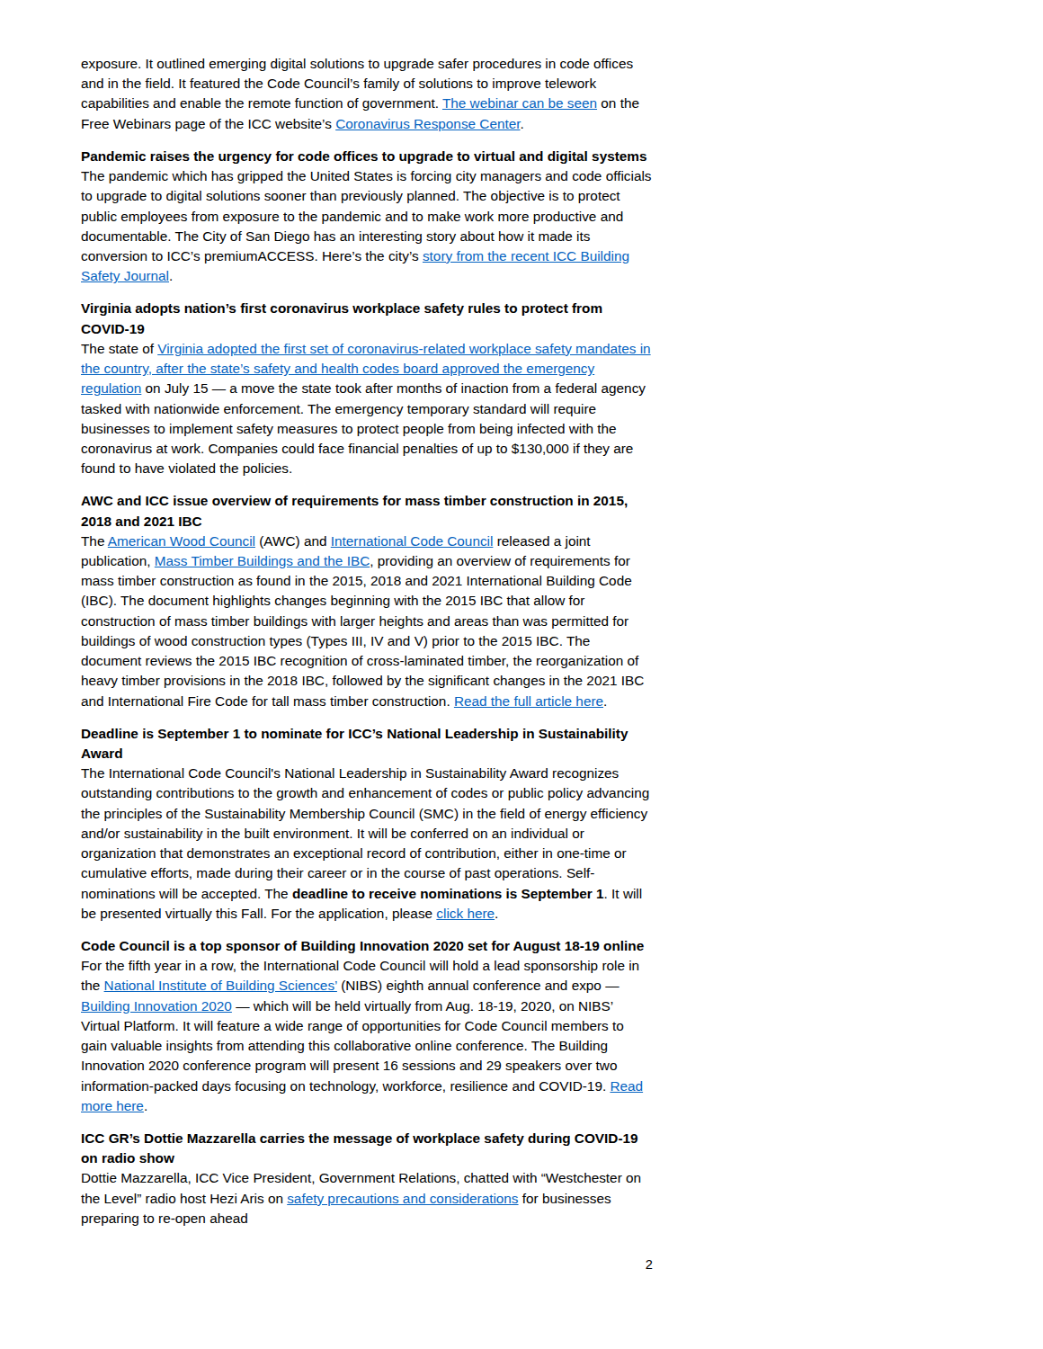exposure. It outlined emerging digital solutions to upgrade safer procedures in code offices and in the field. It featured the Code Council’s family of solutions to improve telework capabilities and enable the remote function of government. The webinar can be seen on the Free Webinars page of the ICC website’s Coronavirus Response Center.
Pandemic raises the urgency for code offices to upgrade to virtual and digital systems
The pandemic which has gripped the United States is forcing city managers and code officials to upgrade to digital solutions sooner than previously planned. The objective is to protect public employees from exposure to the pandemic and to make work more productive and documentable. The City of San Diego has an interesting story about how it made its conversion to ICC’s premiumACCESS. Here’s the city’s story from the recent ICC Building Safety Journal.
Virginia adopts nation’s first coronavirus workplace safety rules to protect from COVID-19
The state of Virginia adopted the first set of coronavirus-related workplace safety mandates in the country, after the state’s safety and health codes board approved the emergency regulation on July 15 — a move the state took after months of inaction from a federal agency tasked with nationwide enforcement. The emergency temporary standard will require businesses to implement safety measures to protect people from being infected with the coronavirus at work. Companies could face financial penalties of up to $130,000 if they are found to have violated the policies.
AWC and ICC issue overview of requirements for mass timber construction in 2015, 2018 and 2021 IBC
The American Wood Council (AWC) and International Code Council released a joint publication, Mass Timber Buildings and the IBC, providing an overview of requirements for mass timber construction as found in the 2015, 2018 and 2021 International Building Code (IBC). The document highlights changes beginning with the 2015 IBC that allow for construction of mass timber buildings with larger heights and areas than was permitted for buildings of wood construction types (Types III, IV and V) prior to the 2015 IBC. The document reviews the 2015 IBC recognition of cross-laminated timber, the reorganization of heavy timber provisions in the 2018 IBC, followed by the significant changes in the 2021 IBC and International Fire Code for tall mass timber construction. Read the full article here.
Deadline is September 1 to nominate for ICC’s National Leadership in Sustainability Award
The International Code Council's National Leadership in Sustainability Award recognizes outstanding contributions to the growth and enhancement of codes or public policy advancing the principles of the Sustainability Membership Council (SMC) in the field of energy efficiency and/or sustainability in the built environment. It will be conferred on an individual or organization that demonstrates an exceptional record of contribution, either in one-time or cumulative efforts, made during their career or in the course of past operations. Self-nominations will be accepted. The deadline to receive nominations is September 1. It will be presented virtually this Fall. For the application, please click here.
Code Council is a top sponsor of Building Innovation 2020 set for August 18-19 online
For the fifth year in a row, the International Code Council will hold a lead sponsorship role in the National Institute of Building Sciences’ (NIBS) eighth annual conference and expo — Building Innovation 2020 — which will be held virtually from Aug. 18-19, 2020, on NIBS’ Virtual Platform. It will feature a wide range of opportunities for Code Council members to gain valuable insights from attending this collaborative online conference. The Building Innovation 2020 conference program will present 16 sessions and 29 speakers over two information-packed days focusing on technology, workforce, resilience and COVID-19. Read more here.
ICC GR’s Dottie Mazzarella carries the message of workplace safety during COVID-19 on radio show
Dottie Mazzarella, ICC Vice President, Government Relations, chatted with “Westchester on the Level” radio host Hezi Aris on safety precautions and considerations for businesses preparing to re-open ahead
2